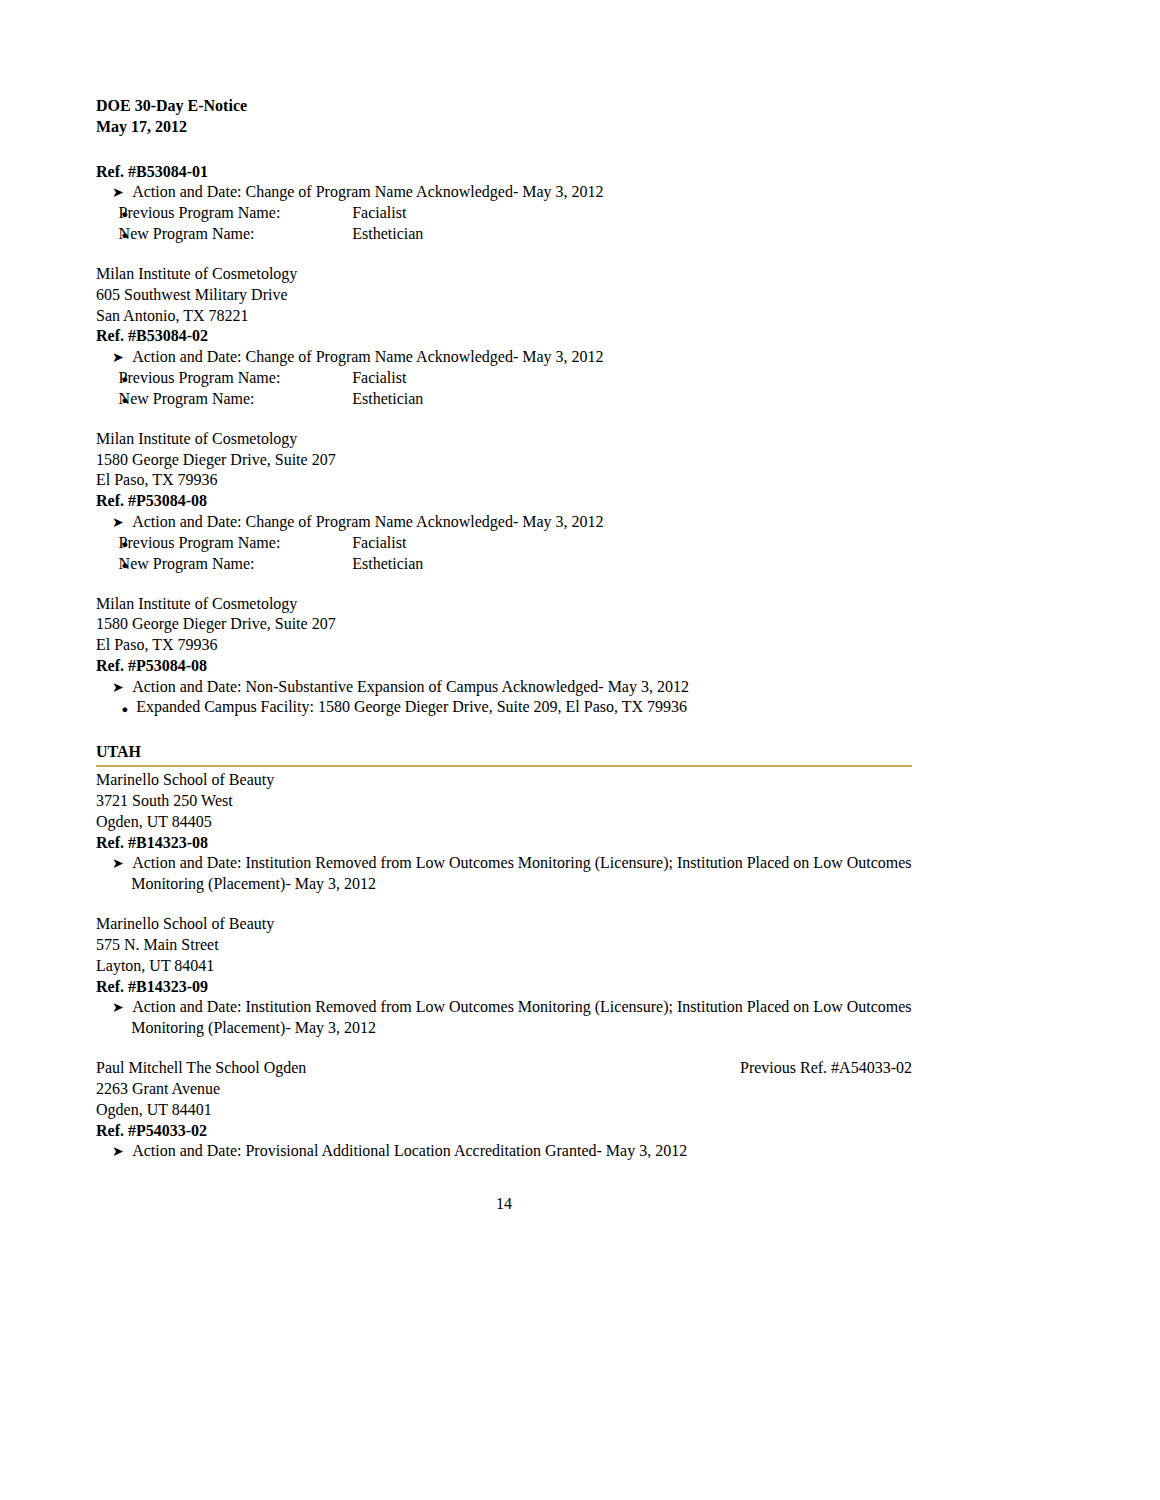DOE 30-Day E-Notice
May 17, 2012
Ref. #B53084-01
Action and Date: Change of Program Name Acknowledged- May 3, 2012
Previous Program Name: Facialist
New Program Name: Esthetician
Milan Institute of Cosmetology
605 Southwest Military Drive
San Antonio, TX 78221
Ref. #B53084-02
Action and Date: Change of Program Name Acknowledged- May 3, 2012
Previous Program Name: Facialist
New Program Name: Esthetician
Milan Institute of Cosmetology
1580 George Dieger Drive, Suite 207
El Paso, TX 79936
Ref. #P53084-08
Action and Date: Change of Program Name Acknowledged- May 3, 2012
Previous Program Name: Facialist
New Program Name: Esthetician
Milan Institute of Cosmetology
1580 George Dieger Drive, Suite 207
El Paso, TX 79936
Ref. #P53084-08
Action and Date: Non-Substantive Expansion of Campus Acknowledged- May 3, 2012
Expanded Campus Facility: 1580 George Dieger Drive, Suite 209, El Paso, TX 79936
UTAH
Marinello School of Beauty
3721 South 250 West
Ogden, UT 84405
Ref. #B14323-08
Action and Date: Institution Removed from Low Outcomes Monitoring (Licensure); Institution Placed on Low Outcomes Monitoring (Placement)- May 3, 2012
Marinello School of Beauty
575 N. Main Street
Layton, UT 84041
Ref. #B14323-09
Action and Date: Institution Removed from Low Outcomes Monitoring (Licensure); Institution Placed on Low Outcomes Monitoring (Placement)- May 3, 2012
Paul Mitchell The School OgdenPrevious Ref. #A54033-02
2263 Grant Avenue
Ogden, UT 84401
Ref. #P54033-02
Action and Date: Provisional Additional Location Accreditation Granted- May 3, 2012
14